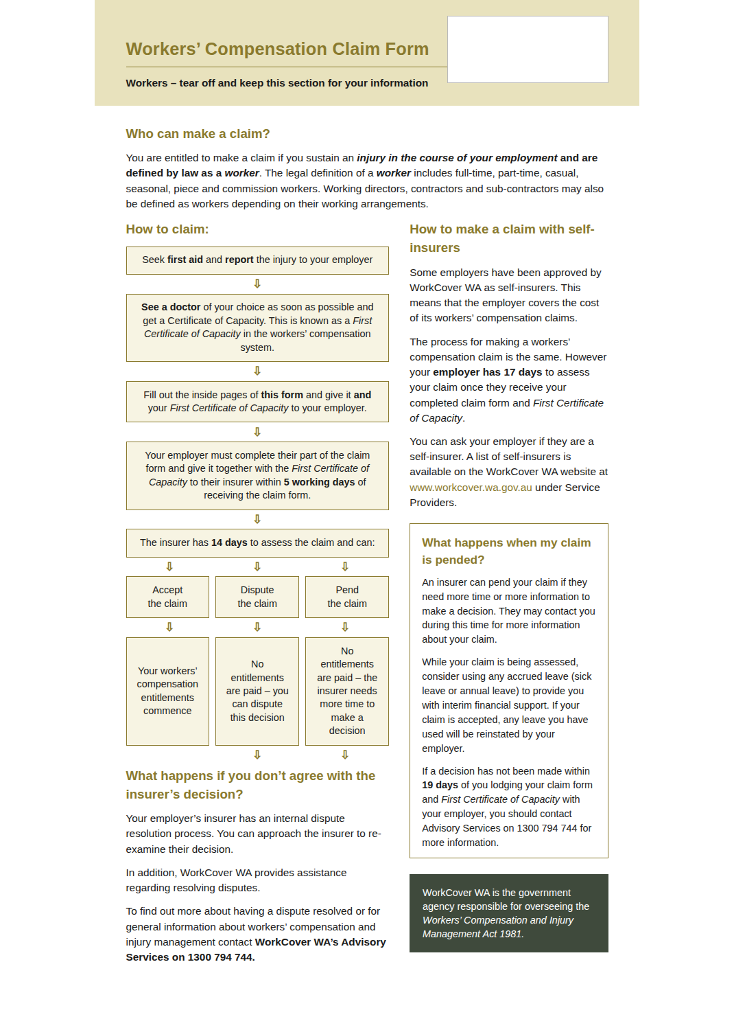Workers’ Compensation Claim Form
Workers – tear off and keep this section for your information
Who can make a claim?
You are entitled to make a claim if you sustain an injury in the course of your employment and are defined by law as a worker. The legal definition of a worker includes full-time, part-time, casual, seasonal, piece and commission workers. Working directors, contractors and sub-contractors may also be defined as workers depending on their working arrangements.
How to claim:
Seek first aid and report the injury to your employer
⇩
See a doctor of your choice as soon as possible and get a Certificate of Capacity. This is known as a First Certificate of Capacity in the workers’ compensation system.
⇩
Fill out the inside pages of this form and give it and your First Certificate of Capacity to your employer.
⇩
Your employer must complete their part of the claim form and give it together with the First Certificate of Capacity to their insurer within 5 working days of receiving the claim form.
⇩
The insurer has 14 days to assess the claim and can:
⇩⇩⇩
Accept
the claim
Dispute
the claim
Pend
the claim
⇩⇩⇩
Your workers’ compensation entitlements commence
No entitlements are paid – you can dispute this decision
No entitlements are paid – the insurer needs more time to make a decision
⇩⇩
What happens if you don’t agree with the insurer’s decision?
Your employer’s insurer has an internal dispute resolution process. You can approach the insurer to re-examine their decision.
In addition, WorkCover WA provides assistance regarding resolving disputes.
To find out more about having a dispute resolved or for general information about workers’ compensation and injury management contact WorkCover WA’s Advisory Services on 1300 794 744.
How to make a claim with self-insurers
Some employers have been approved by WorkCover WA as self-insurers. This means that the employer covers the cost of its workers’ compensation claims.
The process for making a workers’ compensation claim is the same. However your employer has 17 days to assess your claim once they receive your completed claim form and First Certificate of Capacity.
You can ask your employer if they are a self-insurer. A list of self-insurers is available on the WorkCover WA website at www.workcover.wa.gov.au under Service Providers.
What happens when my claim is pended?
An insurer can pend your claim if they need more time or more information to make a decision. They may contact you during this time for more information about your claim.
While your claim is being assessed, consider using any accrued leave (sick leave or annual leave) to provide you with interim financial support. If your claim is accepted, any leave you have used will be reinstated by your employer.
If a decision has not been made within 19 days of you lodging your claim form and First Certificate of Capacity with your employer, you should contact Advisory Services on 1300 794 744 for more information.
WorkCover WA is the government agency responsible for overseeing the Workers’ Compensation and Injury Management Act 1981.